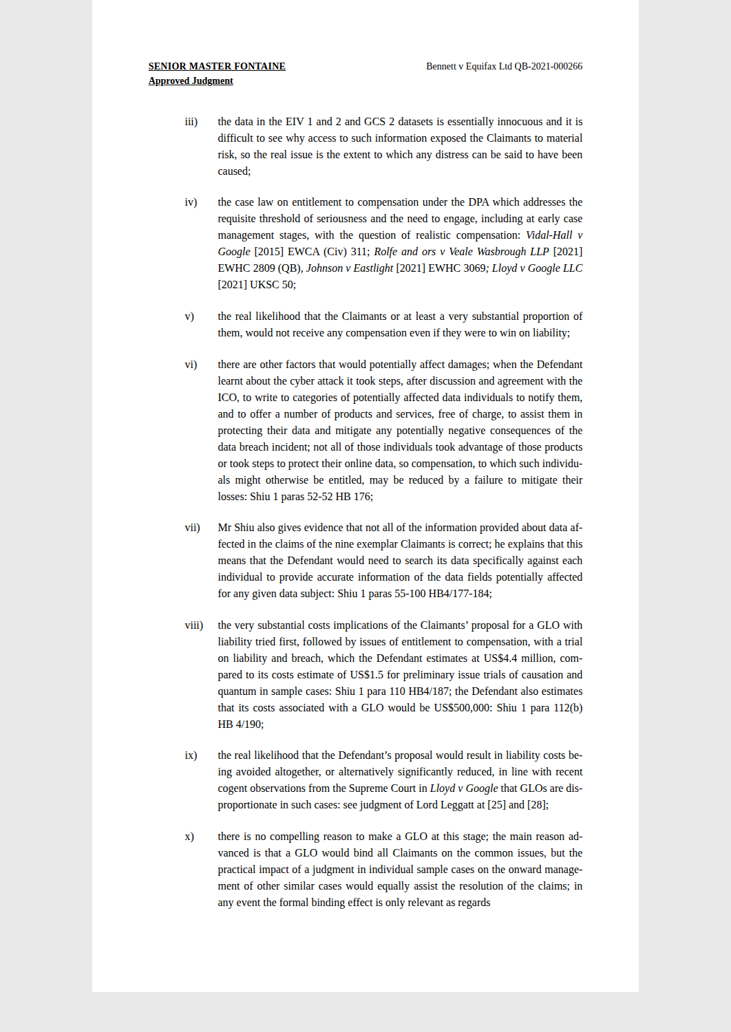SENIOR MASTER FONTAINE
Approved Judgment
Bennett v Equifax Ltd QB-2021-000266
iii) the data in the EIV 1 and 2 and GCS 2 datasets is essentially innocuous and it is difficult to see why access to such information exposed the Claimants to material risk, so the real issue is the extent to which any distress can be said to have been caused;
iv) the case law on entitlement to compensation under the DPA which addresses the requisite threshold of seriousness and the need to engage, including at early case management stages, with the question of realistic compensation: Vidal-Hall v Google [2015] EWCA (Civ) 311; Rolfe and ors v Veale Wasbrough LLP [2021] EWHC 2809 (QB), Johnson v Eastlight [2021] EWHC 3069; Lloyd v Google LLC [2021] UKSC 50;
v) the real likelihood that the Claimants or at least a very substantial proportion of them, would not receive any compensation even if they were to win on liability;
vi) there are other factors that would potentially affect damages; when the Defendant learnt about the cyber attack it took steps, after discussion and agreement with the ICO, to write to categories of potentially affected data individuals to notify them, and to offer a number of products and services, free of charge, to assist them in protecting their data and mitigate any potentially negative consequences of the data breach incident; not all of those individuals took advantage of those products or took steps to protect their online data, so compensation, to which such individuals might otherwise be entitled, may be reduced by a failure to mitigate their losses: Shiu 1 paras 52-52 HB 176;
vii) Mr Shiu also gives evidence that not all of the information provided about data affected in the claims of the nine exemplar Claimants is correct; he explains that this means that the Defendant would need to search its data specifically against each individual to provide accurate information of the data fields potentially affected for any given data subject: Shiu 1 paras 55-100 HB4/177-184;
viii) the very substantial costs implications of the Claimants’ proposal for a GLO with liability tried first, followed by issues of entitlement to compensation, with a trial on liability and breach, which the Defendant estimates at US$4.4 million, compared to its costs estimate of US$1.5 for preliminary issue trials of causation and quantum in sample cases: Shiu 1 para 110 HB4/187; the Defendant also estimates that its costs associated with a GLO would be US$500,000: Shiu 1 para 112(b) HB 4/190;
ix) the real likelihood that the Defendant’s proposal would result in liability costs being avoided altogether, or alternatively significantly reduced, in line with recent cogent observations from the Supreme Court in Lloyd v Google that GLOs are disproportionate in such cases: see judgment of Lord Leggatt at [25] and [28];
x) there is no compelling reason to make a GLO at this stage; the main reason advanced is that a GLO would bind all Claimants on the common issues, but the practical impact of a judgment in individual sample cases on the onward management of other similar cases would equally assist the resolution of the claims; in any event the formal binding effect is only relevant as regards